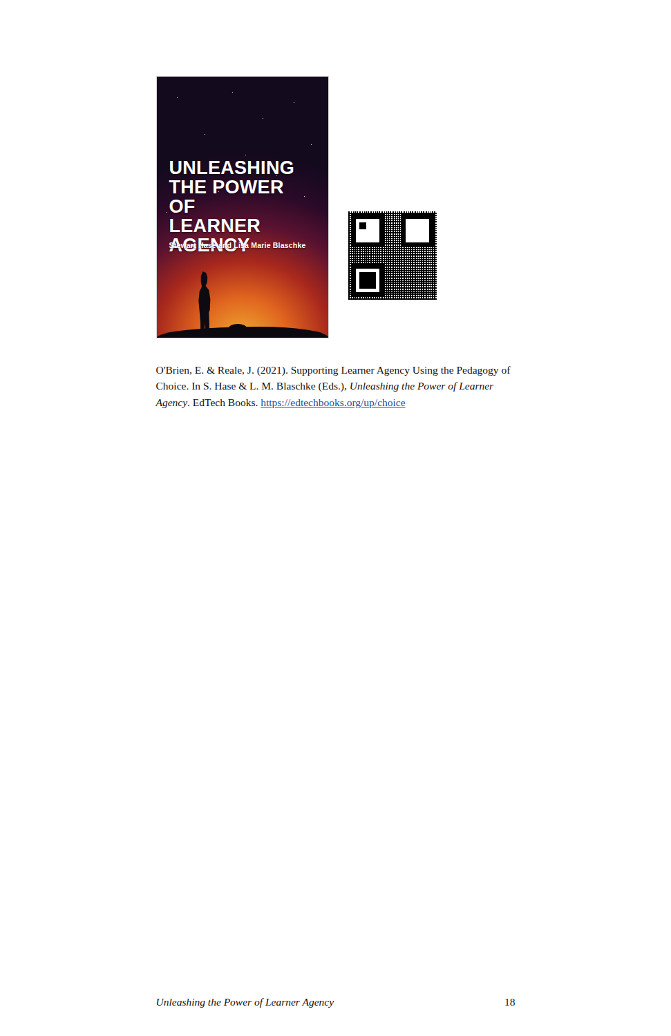Unleashing
the Power of
Learner
Agency
Stewart Hase and Lisa Marie Blaschke
O'Brien, E. & Reale, J. (2021). Supporting Learner Agency Using the Pedagogy of Choice. In S. Hase & L. M. Blaschke (Eds.), Unleashing the Power of Learner Agency. EdTech Books. https://edtechbooks.org/up/choice
Unleashing the Power of Learner Agency 18